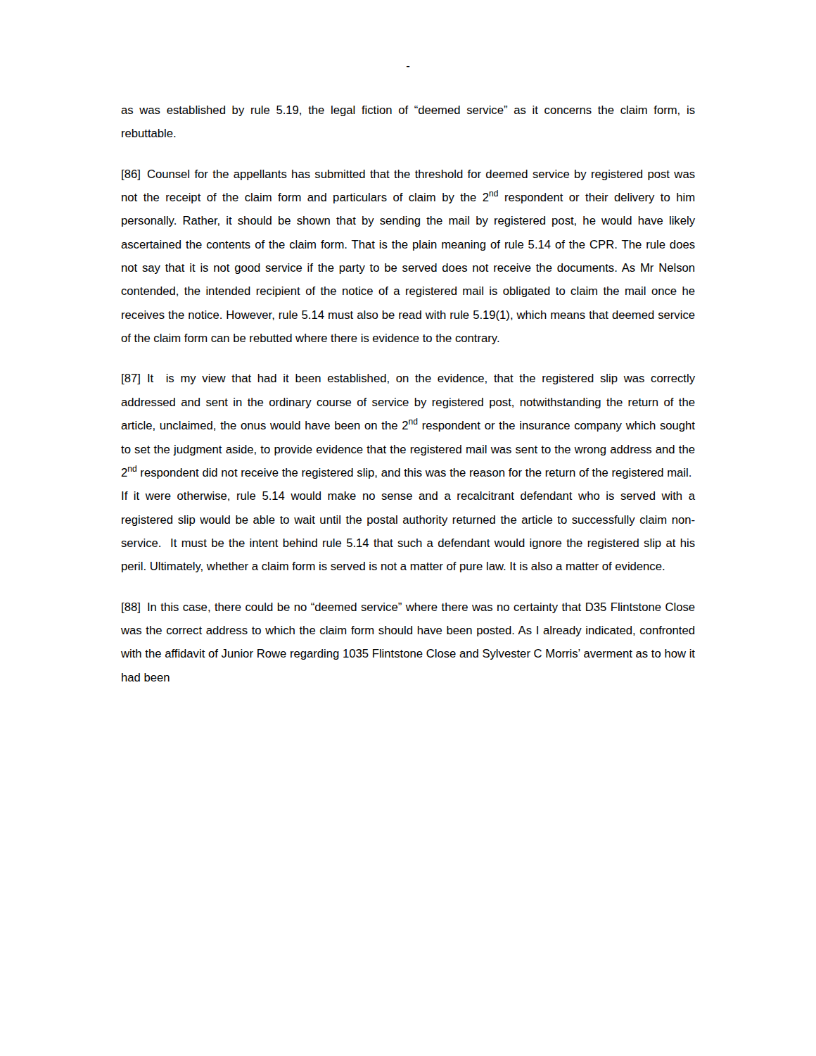-
as was established by rule 5.19, the legal fiction of “deemed service” as it concerns the claim form, is rebuttable.
[86] Counsel for the appellants has submitted that the threshold for deemed service by registered post was not the receipt of the claim form and particulars of claim by the 2nd respondent or their delivery to him personally. Rather, it should be shown that by sending the mail by registered post, he would have likely ascertained the contents of the claim form. That is the plain meaning of rule 5.14 of the CPR. The rule does not say that it is not good service if the party to be served does not receive the documents. As Mr Nelson contended, the intended recipient of the notice of a registered mail is obligated to claim the mail once he receives the notice. However, rule 5.14 must also be read with rule 5.19(1), which means that deemed service of the claim form can be rebutted where there is evidence to the contrary.
[87] It is my view that had it been established, on the evidence, that the registered slip was correctly addressed and sent in the ordinary course of service by registered post, notwithstanding the return of the article, unclaimed, the onus would have been on the 2nd respondent or the insurance company which sought to set the judgment aside, to provide evidence that the registered mail was sent to the wrong address and the 2nd respondent did not receive the registered slip, and this was the reason for the return of the registered mail. If it were otherwise, rule 5.14 would make no sense and a recalcitrant defendant who is served with a registered slip would be able to wait until the postal authority returned the article to successfully claim non-service. It must be the intent behind rule 5.14 that such a defendant would ignore the registered slip at his peril. Ultimately, whether a claim form is served is not a matter of pure law. It is also a matter of evidence.
[88] In this case, there could be no “deemed service” where there was no certainty that D35 Flintstone Close was the correct address to which the claim form should have been posted. As I already indicated, confronted with the affidavit of Junior Rowe regarding 1035 Flintstone Close and Sylvester C Morris’ averment as to how it had been